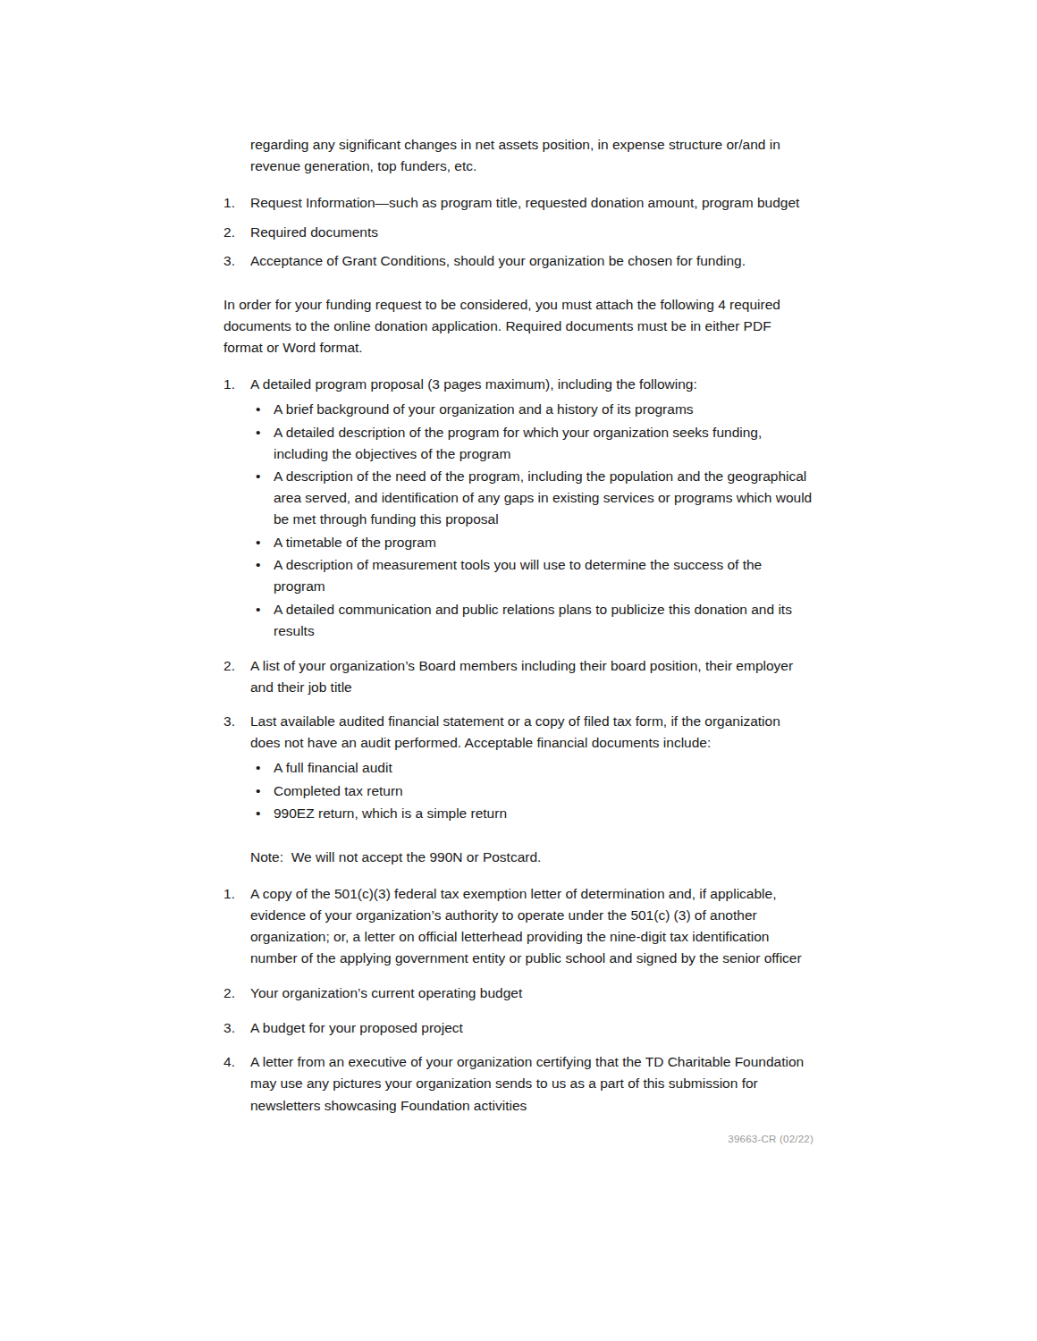regarding any significant changes in net assets position, in expense structure or/and in revenue generation, top funders, etc.
Request Information—such as program title, requested donation amount, program budget
Required documents
Acceptance of Grant Conditions, should your organization be chosen for funding.
In order for your funding request to be considered, you must attach the following 4 required documents to the online donation application. Required documents must be in either PDF format or Word format.
A detailed program proposal (3 pages maximum), including the following:
A brief background of your organization and a history of its programs
A detailed description of the program for which your organization seeks funding, including the objectives of the program
A description of the need of the program, including the population and the geographical area served, and identification of any gaps in existing services or programs which would be met through funding this proposal
A timetable of the program
A description of measurement tools you will use to determine the success of the program
A detailed communication and public relations plans to publicize this donation and its results
A list of your organization’s Board members including their board position, their employer and their job title
Last available audited financial statement or a copy of filed tax form, if the organization does not have an audit performed. Acceptable financial documents include:
A full financial audit
Completed tax return
990EZ return, which is a simple return
Note: We will not accept the 990N or Postcard.
A copy of the 501(c)(3) federal tax exemption letter of determination and, if applicable, evidence of your organization’s authority to operate under the 501(c) (3) of another organization; or, a letter on official letterhead providing the nine-digit tax identification number of the applying government entity or public school and signed by the senior officer
Your organization’s current operating budget
A budget for your proposed project
A letter from an executive of your organization certifying that the TD Charitable Foundation may use any pictures your organization sends to us as a part of this submission for newsletters showcasing Foundation activities
39663-CR (02/22)